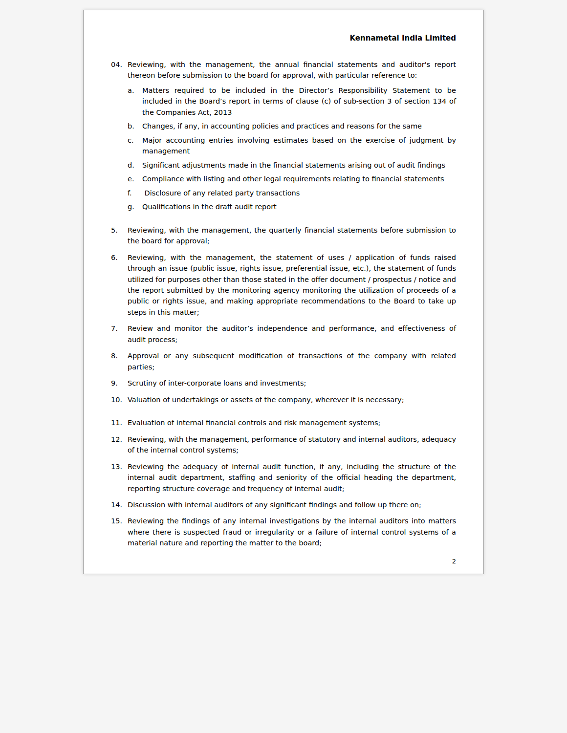Kennametal India Limited
04. Reviewing, with the management, the annual financial statements and auditor's report thereon before submission to the board for approval, with particular reference to:
a. Matters required to be included in the Director’s Responsibility Statement to be included in the Board’s report in terms of clause (c) of sub-section 3 of section 134 of the Companies Act, 2013
b. Changes, if any, in accounting policies and practices and reasons for the same
c. Major accounting entries involving estimates based on the exercise of judgment by management
d. Significant adjustments made in the financial statements arising out of audit findings
e. Compliance with listing and other legal requirements relating to financial statements
f. Disclosure of any related party transactions
g. Qualifications in the draft audit report
5. Reviewing, with the management, the quarterly financial statements before submission to the board for approval;
6. Reviewing, with the management, the statement of uses / application of funds raised through an issue (public issue, rights issue, preferential issue, etc.), the statement of funds utilized for purposes other than those stated in the offer document / prospectus / notice and the report submitted by the monitoring agency monitoring the utilization of proceeds of a public or rights issue, and making appropriate recommendations to the Board to take up steps in this matter;
7. Review and monitor the auditor’s independence and performance, and effectiveness of audit process;
8. Approval or any subsequent modification of transactions of the company with related parties;
9. Scrutiny of inter-corporate loans and investments;
10. Valuation of undertakings or assets of the company, wherever it is necessary;
11. Evaluation of internal financial controls and risk management systems;
12. Reviewing, with the management, performance of statutory and internal auditors, adequacy of the internal control systems;
13. Reviewing the adequacy of internal audit function, if any, including the structure of the internal audit department, staffing and seniority of the official heading the department, reporting structure coverage and frequency of internal audit;
14. Discussion with internal auditors of any significant findings and follow up there on;
15. Reviewing the findings of any internal investigations by the internal auditors into matters where there is suspected fraud or irregularity or a failure of internal control systems of a material nature and reporting the matter to the board;
2